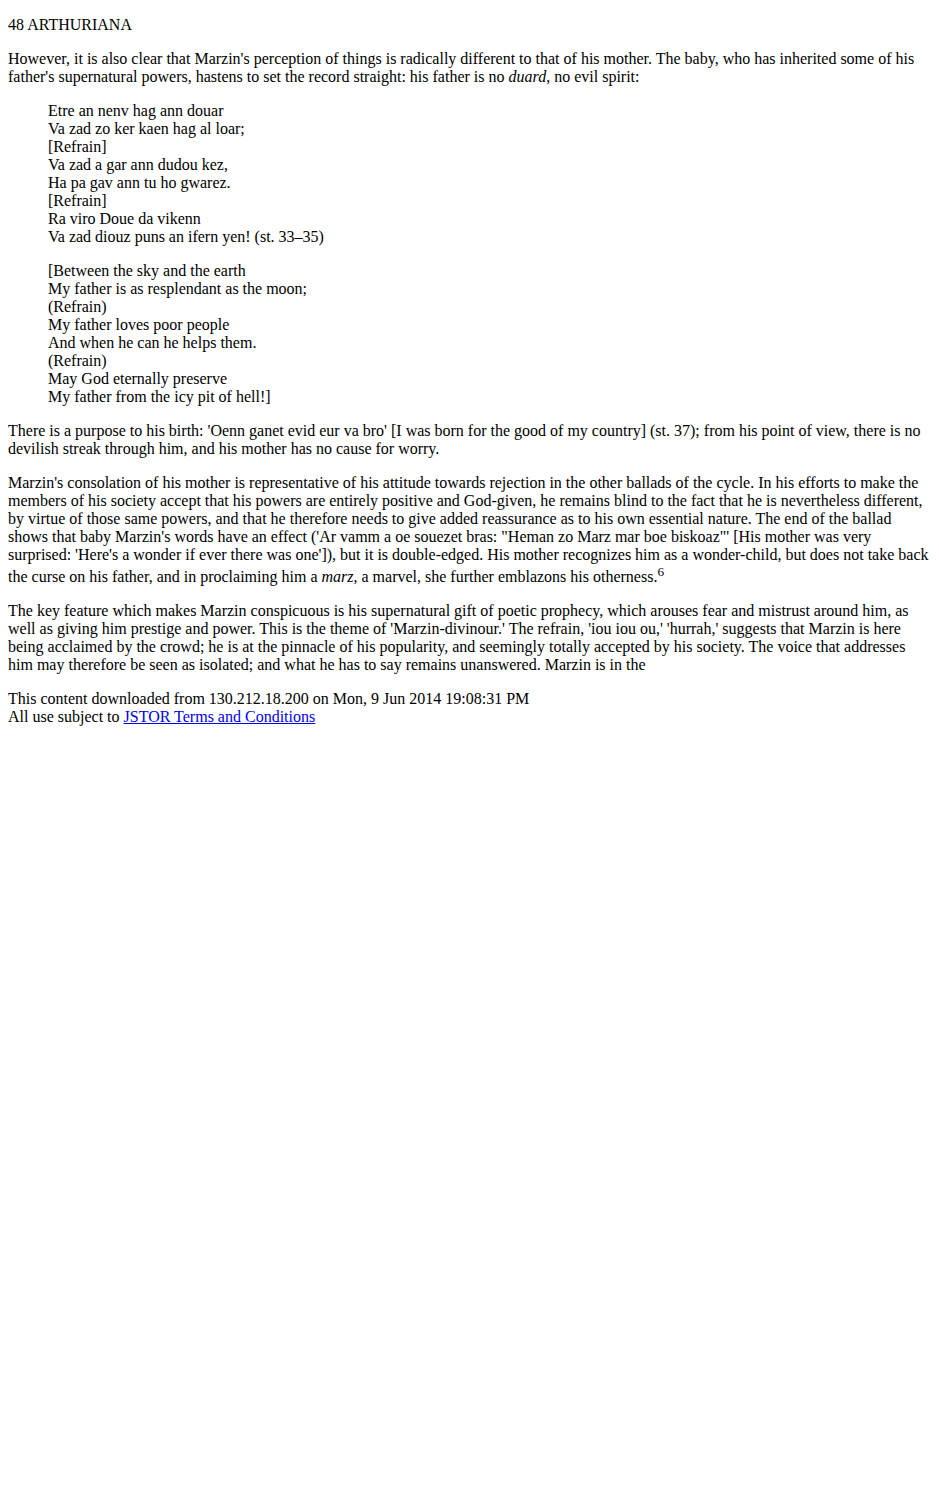48 ARTHURIANA
However, it is also clear that Marzin's perception of things is radically different to that of his mother. The baby, who has inherited some of his father's supernatural powers, hastens to set the record straight: his father is no duard, no evil spirit:
Etre an nenv hag ann douar
Va zad zo ker kaen hag al loar;
[Refrain]
Va zad a gar ann dudou kez,
Ha pa gav ann tu ho gwarez.
[Refrain]
Ra viro Doue da vikenn
Va zad diouz puns an ifern yen! (st. 33–35)
[Between the sky and the earth
My father is as resplendant as the moon;
(Refrain)
My father loves poor people
And when he can he helps them.
(Refrain)
May God eternally preserve
My father from the icy pit of hell!]
There is a purpose to his birth: 'Oenn ganet evid eur va bro' [I was born for the good of my country] (st. 37); from his point of view, there is no devilish streak through him, and his mother has no cause for worry.
Marzin's consolation of his mother is representative of his attitude towards rejection in the other ballads of the cycle. In his efforts to make the members of his society accept that his powers are entirely positive and God-given, he remains blind to the fact that he is nevertheless different, by virtue of those same powers, and that he therefore needs to give added reassurance as to his own essential nature. The end of the ballad shows that baby Marzin's words have an effect ('Ar vamm a oe souezet bras: "Heman zo Marz mar boe biskoaz"' [His mother was very surprised: 'Here's a wonder if ever there was one']), but it is double-edged. His mother recognizes him as a wonder-child, but does not take back the curse on his father, and in proclaiming him a marz, a marvel, she further emblazons his otherness.6
The key feature which makes Marzin conspicuous is his supernatural gift of poetic prophecy, which arouses fear and mistrust around him, as well as giving him prestige and power. This is the theme of 'Marzin-divinour.' The refrain, 'iou iou ou,' 'hurrah,' suggests that Marzin is here being acclaimed by the crowd; he is at the pinnacle of his popularity, and seemingly totally accepted by his society. The voice that addresses him may therefore be seen as isolated; and what he has to say remains unanswered. Marzin is in the
This content downloaded from 130.212.18.200 on Mon, 9 Jun 2014 19:08:31 PM
All use subject to JSTOR Terms and Conditions